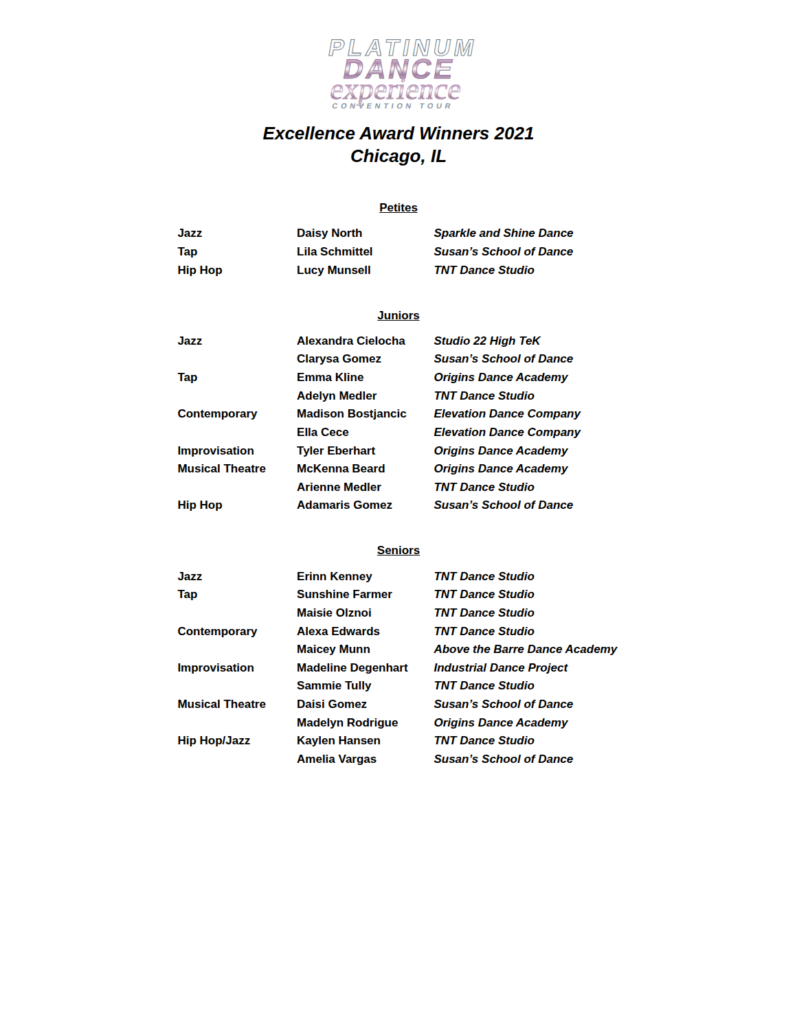PLATINUM
DANCE
experience
CONVENTION TOUR
Excellence Award Winners 2021Chicago, IL
Petites
| Jazz | Daisy North | Sparkle and Shine Dance |
| Tap | Lila Schmittel | Susan’s School of Dance |
| Hip Hop | Lucy Munsell | TNT Dance Studio |
Juniors
| Jazz | Alexandra Cielocha | Studio 22 High TeK |
| | Clarysa Gomez | Susan’s School of Dance |
| Tap | Emma Kline | Origins Dance Academy |
| | Adelyn Medler | TNT Dance Studio |
| Contemporary | Madison Bostjancic | Elevation Dance Company |
| | Ella Cece | Elevation Dance Company |
| Improvisation | Tyler Eberhart | Origins Dance Academy |
| Musical Theatre | McKenna Beard | Origins Dance Academy |
| | Arienne Medler | TNT Dance Studio |
| Hip Hop | Adamaris Gomez | Susan’s School of Dance |
Seniors
| Jazz | Erinn Kenney | TNT Dance Studio |
| Tap | Sunshine Farmer | TNT Dance Studio |
| | Maisie Olznoi | TNT Dance Studio |
| Contemporary | Alexa Edwards | TNT Dance Studio |
| | Maicey Munn | Above the Barre Dance Academy |
| Improvisation | Madeline Degenhart | Industrial Dance Project |
| | Sammie Tully | TNT Dance Studio |
| Musical Theatre | Daisi Gomez | Susan’s School of Dance |
| | Madelyn Rodrigue | Origins Dance Academy |
| Hip Hop/Jazz | Kaylen Hansen | TNT Dance Studio |
| | Amelia Vargas | Susan’s School of Dance |